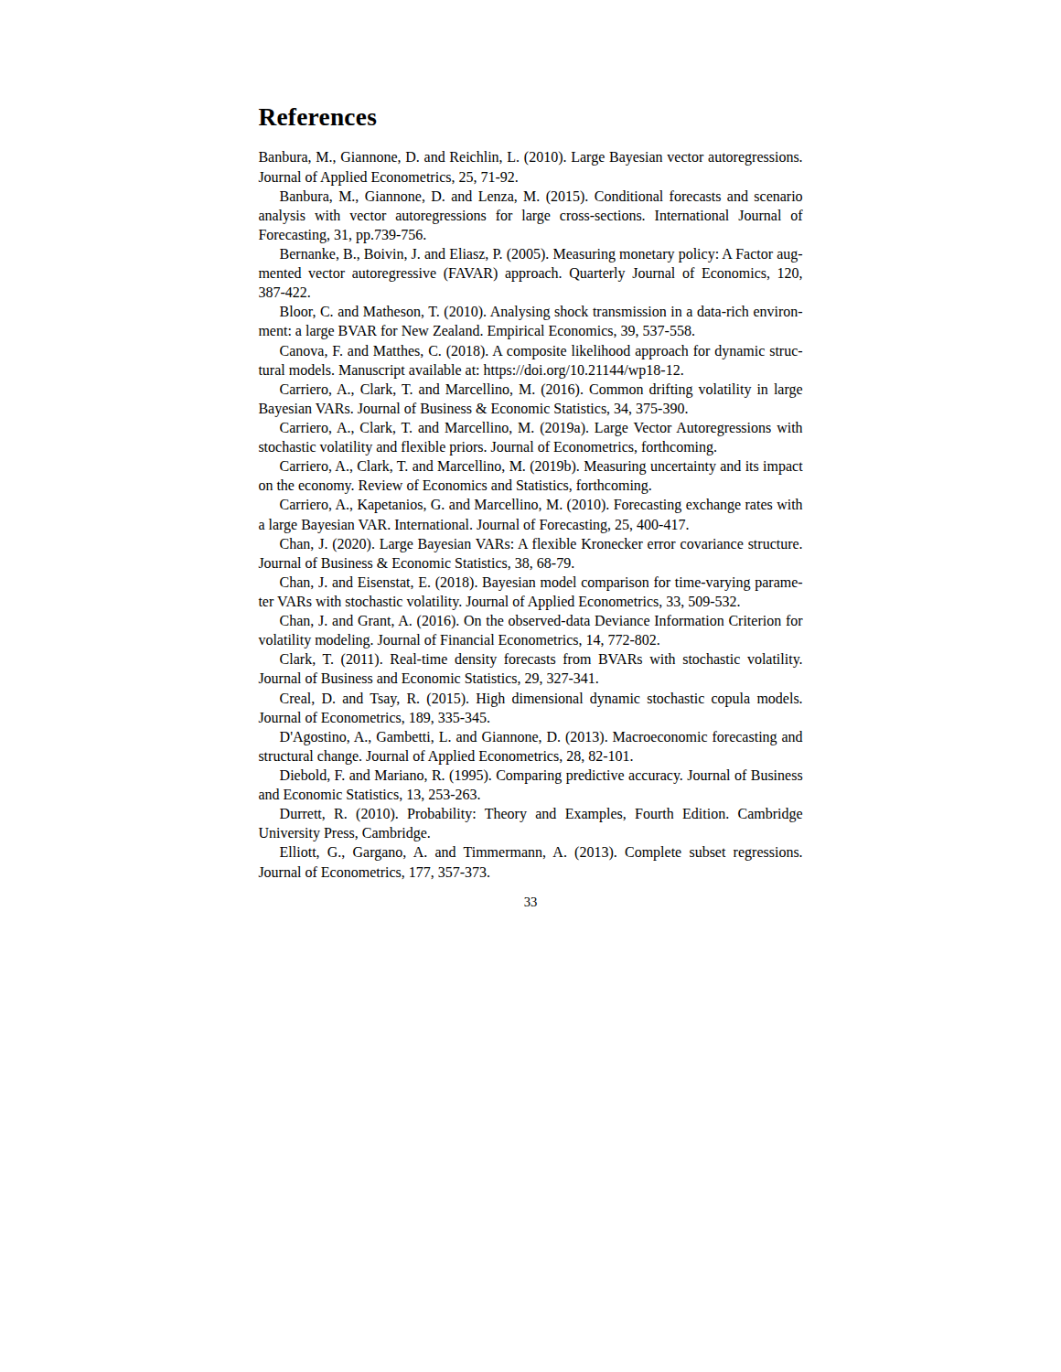References
Banbura, M., Giannone, D. and Reichlin, L. (2010). Large Bayesian vector autoregressions. Journal of Applied Econometrics, 25, 71-92.
Banbura, M., Giannone, D. and Lenza, M. (2015). Conditional forecasts and scenario analysis with vector autoregressions for large cross-sections. International Journal of Forecasting, 31, pp.739-756.
Bernanke, B., Boivin, J. and Eliasz, P. (2005). Measuring monetary policy: A Factor augmented vector autoregressive (FAVAR) approach. Quarterly Journal of Economics, 120, 387-422.
Bloor, C. and Matheson, T. (2010). Analysing shock transmission in a data-rich environment: a large BVAR for New Zealand. Empirical Economics, 39, 537-558.
Canova, F. and Matthes, C. (2018). A composite likelihood approach for dynamic structural models. Manuscript available at: https://doi.org/10.21144/wp18-12.
Carriero, A., Clark, T. and Marcellino, M. (2016). Common drifting volatility in large Bayesian VARs. Journal of Business & Economic Statistics, 34, 375-390.
Carriero, A., Clark, T. and Marcellino, M. (2019a). Large Vector Autoregressions with stochastic volatility and flexible priors. Journal of Econometrics, forthcoming.
Carriero, A., Clark, T. and Marcellino, M. (2019b). Measuring uncertainty and its impact on the economy. Review of Economics and Statistics, forthcoming.
Carriero, A., Kapetanios, G. and Marcellino, M. (2010). Forecasting exchange rates with a large Bayesian VAR. International. Journal of Forecasting, 25, 400-417.
Chan, J. (2020). Large Bayesian VARs: A flexible Kronecker error covariance structure. Journal of Business & Economic Statistics, 38, 68-79.
Chan, J. and Eisenstat, E. (2018). Bayesian model comparison for time-varying parameter VARs with stochastic volatility. Journal of Applied Econometrics, 33, 509-532.
Chan, J. and Grant, A. (2016). On the observed-data Deviance Information Criterion for volatility modeling. Journal of Financial Econometrics, 14, 772-802.
Clark, T. (2011). Real-time density forecasts from BVARs with stochastic volatility. Journal of Business and Economic Statistics, 29, 327-341.
Creal, D. and Tsay, R. (2015). High dimensional dynamic stochastic copula models. Journal of Econometrics, 189, 335-345.
D'Agostino, A., Gambetti, L. and Giannone, D. (2013). Macroeconomic forecasting and structural change. Journal of Applied Econometrics, 28, 82-101.
Diebold, F. and Mariano, R. (1995). Comparing predictive accuracy. Journal of Business and Economic Statistics, 13, 253-263.
Durrett, R. (2010). Probability: Theory and Examples, Fourth Edition. Cambridge University Press, Cambridge.
Elliott, G., Gargano, A. and Timmermann, A. (2013). Complete subset regressions. Journal of Econometrics, 177, 357-373.
33